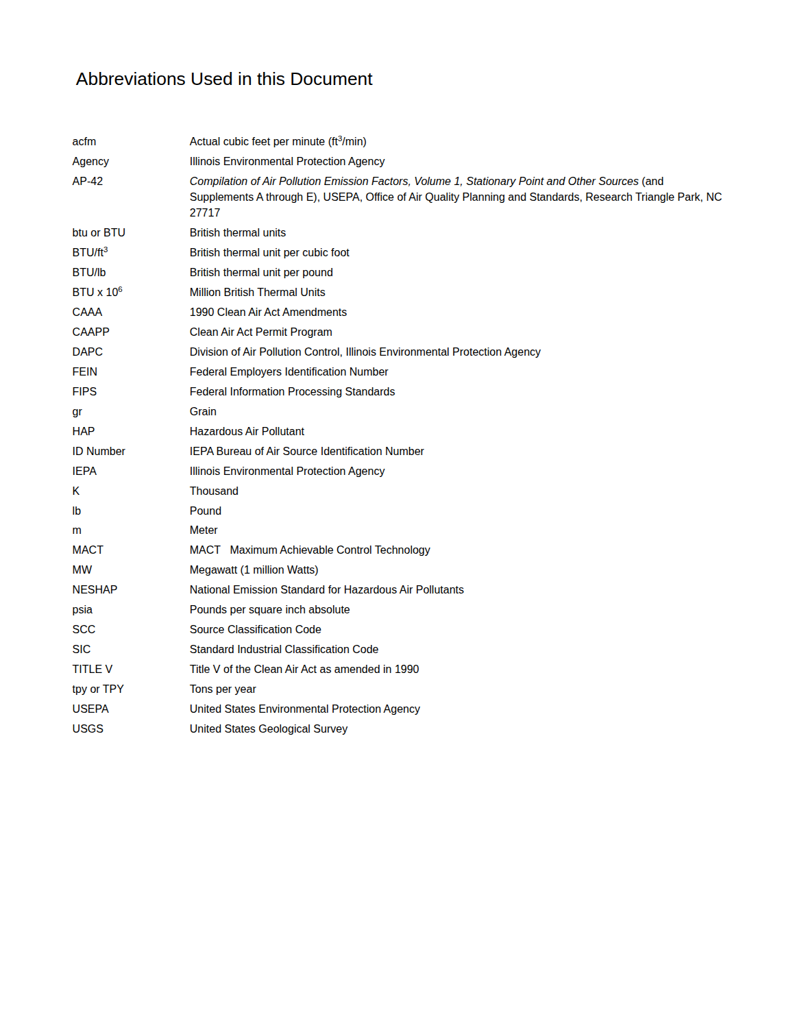Abbreviations Used in this Document
| acfm | Actual cubic feet per minute (ft 3 /min) |
| Agency | Illinois Environmental Protection Agency |
| AP-42 | Compilation of Air Pollution Emission Factors, Volume 1, Stationary Point and Other Sources (and Supplements A through E), USEPA, Office of Air Quality Planning and Standards, Research Triangle Park, NC 27717 |
| btu or BTU | British thermal units |
| BTU/ft 3 | British thermal unit per cubic foot |
| BTU/lb | British thermal unit per pound |
| BTU x 10 6 | Million British Thermal Units |
| CAAA | 1990 Clean Air Act Amendments |
| CAAPP | Clean Air Act Permit Program |
| DAPC | Division of Air Pollution Control, Illinois Environmental Protection Agency |
| FEIN | Federal Employers Identification Number |
| FIPS | Federal Information Processing Standards |
| gr | Grain |
| HAP | Hazardous Air Pollutant |
| ID Number | IEPA Bureau of Air Source Identification Number |
| IEPA | Illinois Environmental Protection Agency |
| K | Thousand |
| lb | Pound |
| m | Meter |
| MACT | MACT Maximum Achievable Control Technology |
| MW | Megawatt (1 million Watts) |
| NESHAP | National Emission Standard for Hazardous Air Pollutants |
| psia | Pounds per square inch absolute |
| SCC | Source Classification Code |
| SIC | Standard Industrial Classification Code |
| TITLE V | Title V of the Clean Air Act as amended in 1990 |
| tpy or TPY | Tons per year |
| USEPA | United States Environmental Protection Agency |
| USGS | United States Geological Survey |